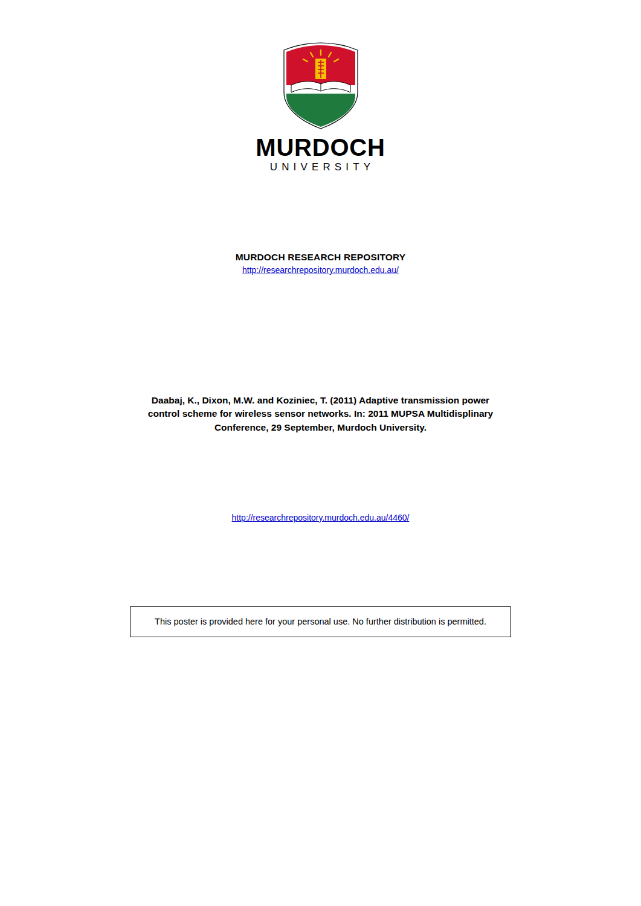MURDOCH
UNIVERSITY
MURDOCH RESEARCH REPOSITORY
http://researchrepository.murdoch.edu.au/
Daabaj, K., Dixon, M.W. and Koziniec, T. (2011) Adaptive transmission power control scheme for wireless sensor networks. In: 2011 MUPSA Multidisplinary Conference, 29 September, Murdoch University.
http://researchrepository.murdoch.edu.au/4460/
This poster is provided here for your personal use. No further distribution is permitted.